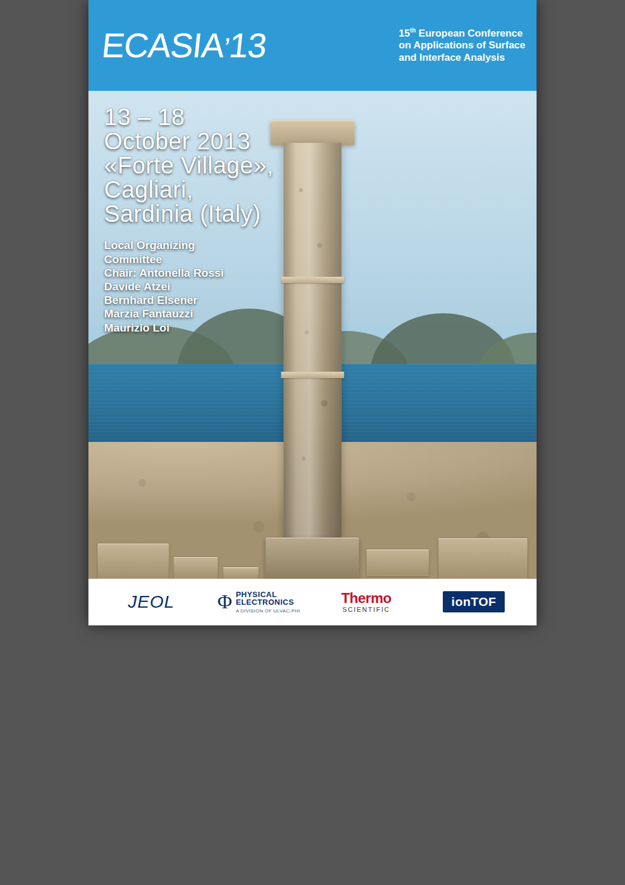ECASIA’13
15th European Conference
on Applications of Surface
and Interface Analysis
13 – 18
October 2013
«Forte Village»,
Cagliari,
Sardinia (Italy)
Local Organizing
Committee Chair: Antonella Rossi
Davide Atzei
Bernhard Elsener
Marzia Fantauzzi
Maurizio Loi
JEOL
Φ PHYSICAL
ELECTRONICS
A DIVISION OF ULVAC-PHI
Thermo SCIENTIFIC
ion TOF